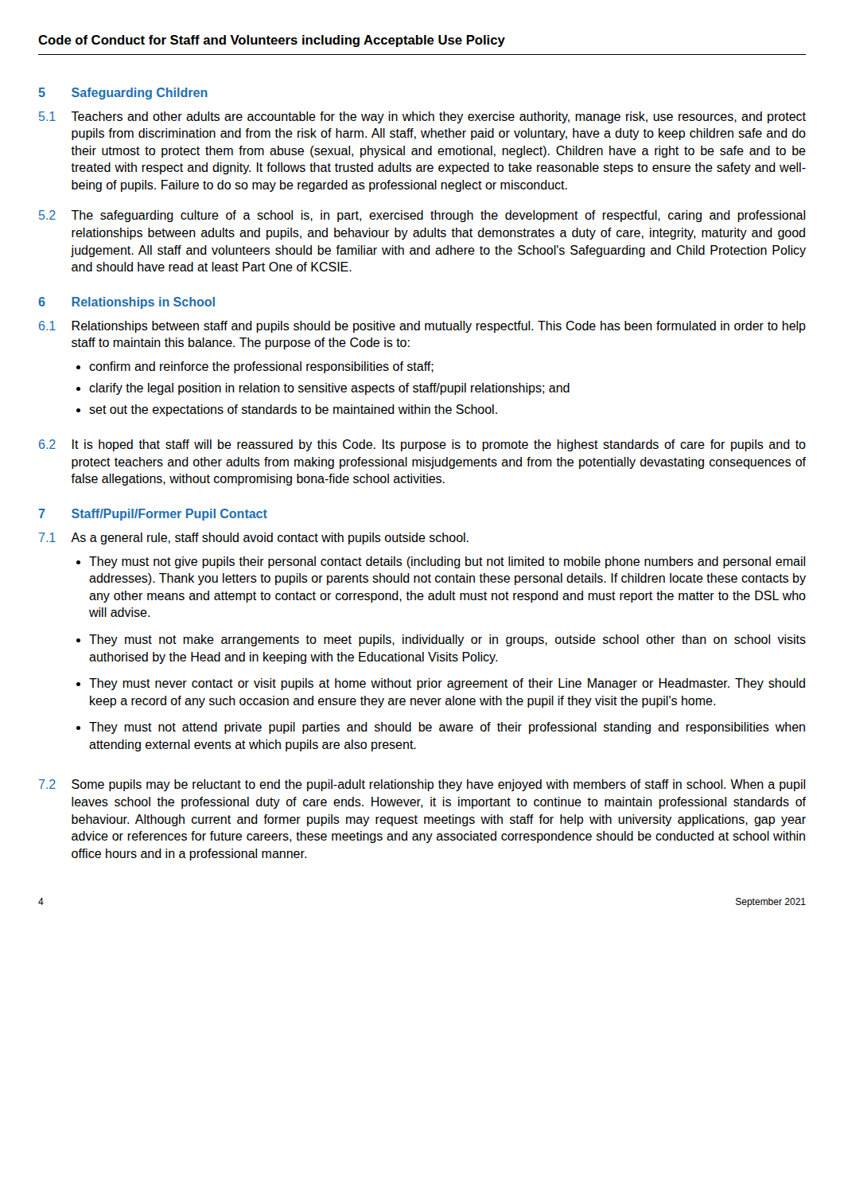Code of Conduct for Staff and Volunteers including Acceptable Use Policy
5 Safeguarding Children
5.1
Teachers and other adults are accountable for the way in which they exercise authority, manage risk, use resources, and protect pupils from discrimination and from the risk of harm. All staff, whether paid or voluntary, have a duty to keep children safe and do their utmost to protect them from abuse (sexual, physical and emotional, neglect). Children have a right to be safe and to be treated with respect and dignity. It follows that trusted adults are expected to take reasonable steps to ensure the safety and well-being of pupils. Failure to do so may be regarded as professional neglect or misconduct.
5.2
The safeguarding culture of a school is, in part, exercised through the development of respectful, caring and professional relationships between adults and pupils, and behaviour by adults that demonstrates a duty of care, integrity, maturity and good judgement. All staff and volunteers should be familiar with and adhere to the School's Safeguarding and Child Protection Policy and should have read at least Part One of KCSIE.
6 Relationships in School
6.1
Relationships between staff and pupils should be positive and mutually respectful. This Code has been formulated in order to help staff to maintain this balance. The purpose of the Code is to:
confirm and reinforce the professional responsibilities of staff;
clarify the legal position in relation to sensitive aspects of staff/pupil relationships; and
set out the expectations of standards to be maintained within the School.
6.2
It is hoped that staff will be reassured by this Code. Its purpose is to promote the highest standards of care for pupils and to protect teachers and other adults from making professional misjudgements and from the potentially devastating consequences of false allegations, without compromising bona-fide school activities.
7 Staff/Pupil/Former Pupil Contact
7.1
As a general rule, staff should avoid contact with pupils outside school.
They must not give pupils their personal contact details (including but not limited to mobile phone numbers and personal email addresses). Thank you letters to pupils or parents should not contain these personal details. If children locate these contacts by any other means and attempt to contact or correspond, the adult must not respond and must report the matter to the DSL who will advise.
They must not make arrangements to meet pupils, individually or in groups, outside school other than on school visits authorised by the Head and in keeping with the Educational Visits Policy.
They must never contact or visit pupils at home without prior agreement of their Line Manager or Headmaster. They should keep a record of any such occasion and ensure they are never alone with the pupil if they visit the pupil's home.
They must not attend private pupil parties and should be aware of their professional standing and responsibilities when attending external events at which pupils are also present.
7.2
Some pupils may be reluctant to end the pupil-adult relationship they have enjoyed with members of staff in school. When a pupil leaves school the professional duty of care ends. However, it is important to continue to maintain professional standards of behaviour. Although current and former pupils may request meetings with staff for help with university applications, gap year advice or references for future careers, these meetings and any associated correspondence should be conducted at school within office hours and in a professional manner.
4 September 2021